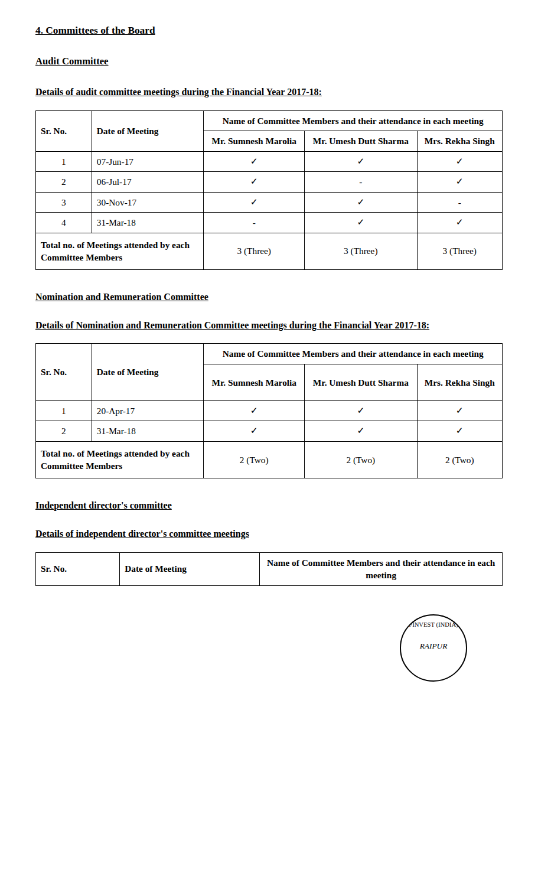4. Committees of the Board
Audit Committee
Details of audit committee meetings during the Financial Year 2017-18:
| Sr. No. | Date of Meeting | Name of Committee Members and their attendance in each meeting |
| --- | --- | --- |
| Mr. Sumnesh Marolia | Mr. Umesh Dutt Sharma | Mrs. Rekha Singh |
| 1 | 07-Jun-17 | ✓ | ✓ | ✓ |
| 2 | 06-Jul-17 | ✓ | - | ✓ |
| 3 | 30-Nov-17 | ✓ | ✓ | - |
| 4 | 31-Mar-18 | - | ✓ | ✓ |
| Total no. of Meetings attended by each Committee Members | 3 (Three) | 3 (Three) | 3 (Three) |
Nomination and Remuneration Committee
Details of Nomination and Remuneration Committee meetings during the Financial Year 2017-18:
| Sr. No. | Date of Meeting | Name of Committee Members and their attendance in each meeting |
| --- | --- | --- |
| Mr. Sumnesh Marolia | Mr. Umesh Dutt Sharma | Mrs. Rekha Singh |
| 1 | 20-Apr-17 | ✓ | ✓ | ✓ |
| 2 | 31-Mar-18 | ✓ | ✓ | ✓ |
| Total no. of Meetings attended by each Committee Members | 2 (Two) | 2 (Two) | 2 (Two) |
Independent director's committee
Details of independent director's committee meetings
| Sr. No. | Date of Meeting | Name of Committee Members and their attendance in each meeting |
| --- | --- | --- |
FINVEST (INDIA) RAIPUR